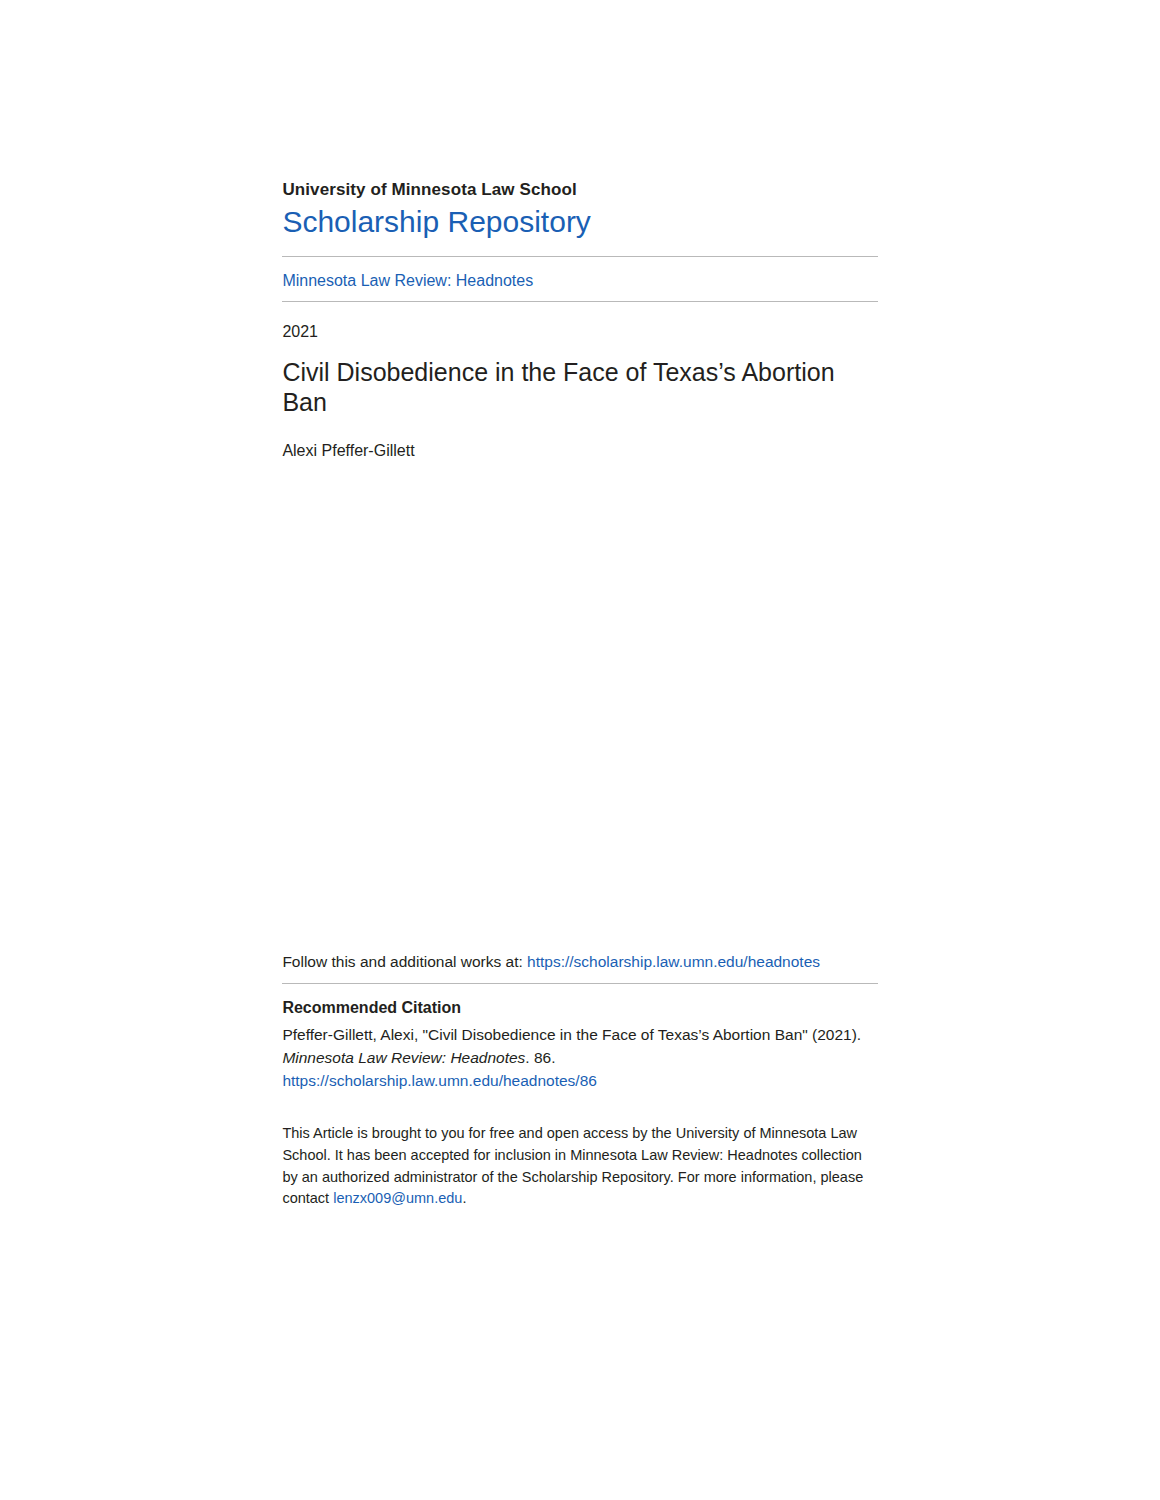University of Minnesota Law School
Scholarship Repository
Minnesota Law Review: Headnotes
2021
Civil Disobedience in the Face of Texas’s Abortion Ban
Alexi Pfeffer-Gillett
Follow this and additional works at: https://scholarship.law.umn.edu/headnotes
Recommended Citation
Pfeffer-Gillett, Alexi, "Civil Disobedience in the Face of Texas’s Abortion Ban" (2021). Minnesota Law Review: Headnotes. 86.
https://scholarship.law.umn.edu/headnotes/86
This Article is brought to you for free and open access by the University of Minnesota Law School. It has been accepted for inclusion in Minnesota Law Review: Headnotes collection by an authorized administrator of the Scholarship Repository. For more information, please contact lenzx009@umn.edu.